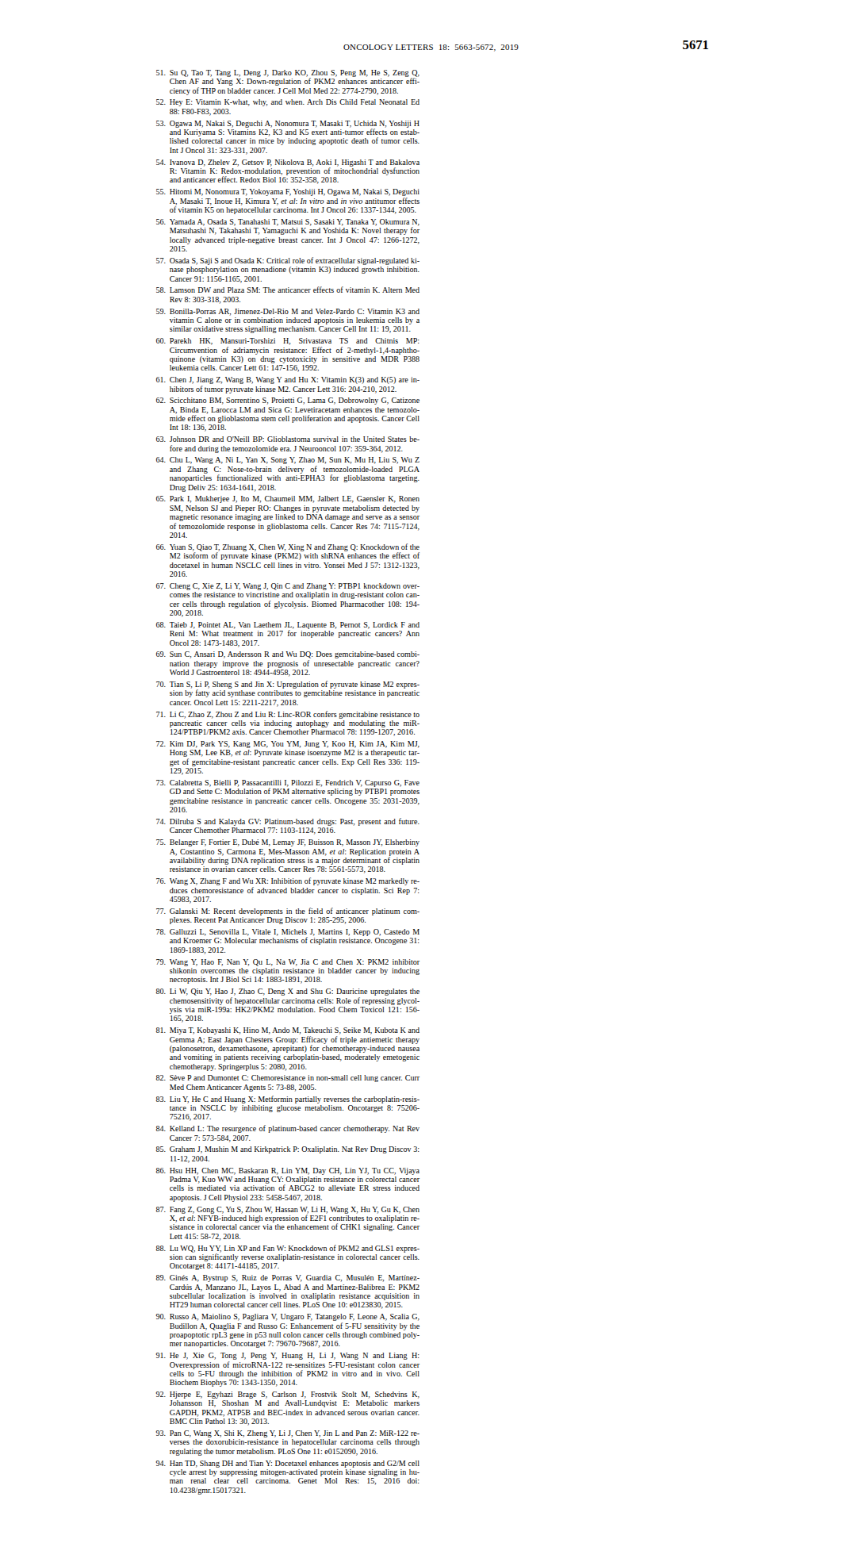ONCOLOGY LETTERS 18: 5663-5672, 2019 5671
Su Q, Tao T, Tang L, Deng J, Darko KO, Zhou S, Peng M, He S, Zeng Q, Chen AF and Yang X: Down-regulation of PKM2 enhances anticancer efficiency of THP on bladder cancer. J Cell Mol Med 22: 2774-2790, 2018.
Hey E: Vitamin K-what, why, and when. Arch Dis Child Fetal Neonatal Ed 88: F80-F83, 2003.
Ogawa M, Nakai S, Deguchi A, Nonomura T, Masaki T, Uchida N, Yoshiji H and Kuriyama S: Vitamins K2, K3 and K5 exert anti-tumor effects on established colorectal cancer in mice by inducing apoptotic death of tumor cells. Int J Oncol 31: 323-331, 2007.
Ivanova D, Zhelev Z, Getsov P, Nikolova B, Aoki I, Higashi T and Bakalova R: Vitamin K: Redox-modulation, prevention of mitochondrial dysfunction and anticancer effect. Redox Biol 16: 352-358, 2018.
Hitomi M, Nonomura T, Yokoyama F, Yoshiji H, Ogawa M, Nakai S, Deguchi A, Masaki T, Inoue H, Kimura Y, et al: In vitro and in vivo antitumor effects of vitamin K5 on hepatocellular carcinoma. Int J Oncol 26: 1337-1344, 2005.
Yamada A, Osada S, Tanahashi T, Matsui S, Sasaki Y, Tanaka Y, Okumura N, Matsuhashi N, Takahashi T, Yamaguchi K and Yoshida K: Novel therapy for locally advanced triple-negative breast cancer. Int J Oncol 47: 1266-1272, 2015.
Osada S, Saji S and Osada K: Critical role of extracellular signal-regulated kinase phosphorylation on menadione (vitamin K3) induced growth inhibition. Cancer 91: 1156-1165, 2001.
Lamson DW and Plaza SM: The anticancer effects of vitamin K. Altern Med Rev 8: 303-318, 2003.
Bonilla-Porras AR, Jimenez-Del-Rio M and Velez-Pardo C: Vitamin K3 and vitamin C alone or in combination induced apoptosis in leukemia cells by a similar oxidative stress signalling mechanism. Cancer Cell Int 11: 19, 2011.
Parekh HK, Mansuri-Torshizi H, Srivastava TS and Chitnis MP: Circumvention of adriamycin resistance: Effect of 2-methyl-1,4-naphthoquinone (vitamin K3) on drug cytotoxicity in sensitive and MDR P388 leukemia cells. Cancer Lett 61: 147-156, 1992.
Chen J, Jiang Z, Wang B, Wang Y and Hu X: Vitamin K(3) and K(5) are inhibitors of tumor pyruvate kinase M2. Cancer Lett 316: 204-210, 2012.
Scicchitano BM, Sorrentino S, Proietti G, Lama G, Dobrowolny G, Catizone A, Binda E, Larocca LM and Sica G: Levetiracetam enhances the temozolomide effect on glioblastoma stem cell proliferation and apoptosis. Cancer Cell Int 18: 136, 2018.
Johnson DR and O'Neill BP: Glioblastoma survival in the United States before and during the temozolomide era. J Neurooncol 107: 359-364, 2012.
Chu L, Wang A, Ni L, Yan X, Song Y, Zhao M, Sun K, Mu H, Liu S, Wu Z and Zhang C: Nose-to-brain delivery of temozolomide-loaded PLGA nanoparticles functionalized with anti-EPHA3 for glioblastoma targeting. Drug Deliv 25: 1634-1641, 2018.
Park I, Mukherjee J, Ito M, Chaumeil MM, Jalbert LE, Gaensler K, Ronen SM, Nelson SJ and Pieper RO: Changes in pyruvate metabolism detected by magnetic resonance imaging are linked to DNA damage and serve as a sensor of temozolomide response in glioblastoma cells. Cancer Res 74: 7115-7124, 2014.
Yuan S, Qiao T, Zhuang X, Chen W, Xing N and Zhang Q: Knockdown of the M2 isoform of pyruvate kinase (PKM2) with shRNA enhances the effect of docetaxel in human NSCLC cell lines in vitro. Yonsei Med J 57: 1312-1323, 2016.
Cheng C, Xie Z, Li Y, Wang J, Qin C and Zhang Y: PTBP1 knockdown overcomes the resistance to vincristine and oxaliplatin in drug-resistant colon cancer cells through regulation of glycolysis. Biomed Pharmacother 108: 194-200, 2018.
Taieb J, Pointet AL, Van Laethem JL, Laquente B, Pernot S, Lordick F and Reni M: What treatment in 2017 for inoperable pancreatic cancers? Ann Oncol 28: 1473-1483, 2017.
Sun C, Ansari D, Andersson R and Wu DQ: Does gemcitabine-based combination therapy improve the prognosis of unresectable pancreatic cancer? World J Gastroenterol 18: 4944-4958, 2012.
Tian S, Li P, Sheng S and Jin X: Upregulation of pyruvate kinase M2 expression by fatty acid synthase contributes to gemcitabine resistance in pancreatic cancer. Oncol Lett 15: 2211-2217, 2018.
Li C, Zhao Z, Zhou Z and Liu R: Linc-ROR confers gemcitabine resistance to pancreatic cancer cells via inducing autophagy and modulating the miR-124/PTBP1/PKM2 axis. Cancer Chemother Pharmacol 78: 1199-1207, 2016.
Kim DJ, Park YS, Kang MG, You YM, Jung Y, Koo H, Kim JA, Kim MJ, Hong SM, Lee KB, et al: Pyruvate kinase isoenzyme M2 is a therapeutic target of gemcitabine-resistant pancreatic cancer cells. Exp Cell Res 336: 119-129, 2015.
Calabretta S, Bielli P, Passacantilli I, Pilozzi E, Fendrich V, Capurso G, Fave GD and Sette C: Modulation of PKM alternative splicing by PTBP1 promotes gemcitabine resistance in pancreatic cancer cells. Oncogene 35: 2031-2039, 2016.
Dilruba S and Kalayda GV: Platinum-based drugs: Past, present and future. Cancer Chemother Pharmacol 77: 1103-1124, 2016.
Belanger F, Fortier E, Dubé M, Lemay JF, Buisson R, Masson JY, Elsherbiny A, Costantino S, Carmona E, Mes-Masson AM, et al: Replication protein A availability during DNA replication stress is a major determinant of cisplatin resistance in ovarian cancer cells. Cancer Res 78: 5561-5573, 2018.
Wang X, Zhang F and Wu XR: Inhibition of pyruvate kinase M2 markedly reduces chemoresistance of advanced bladder cancer to cisplatin. Sci Rep 7: 45983, 2017.
Galanski M: Recent developments in the field of anticancer platinum complexes. Recent Pat Anticancer Drug Discov 1: 285-295, 2006.
Galluzzi L, Senovilla L, Vitale I, Michels J, Martins I, Kepp O, Castedo M and Kroemer G: Molecular mechanisms of cisplatin resistance. Oncogene 31: 1869-1883, 2012.
Wang Y, Hao F, Nan Y, Qu L, Na W, Jia C and Chen X: PKM2 inhibitor shikonin overcomes the cisplatin resistance in bladder cancer by inducing necroptosis. Int J Biol Sci 14: 1883-1891, 2018.
Li W, Qiu Y, Hao J, Zhao C, Deng X and Shu G: Dauricine upregulates the chemosensitivity of hepatocellular carcinoma cells: Role of repressing glycolysis via miR-199a: HK2/PKM2 modulation. Food Chem Toxicol 121: 156-165, 2018.
Miya T, Kobayashi K, Hino M, Ando M, Takeuchi S, Seike M, Kubota K and Gemma A; East Japan Chesters Group: Efficacy of triple antiemetic therapy (palonosetron, dexamethasone, aprepitant) for chemotherapy-induced nausea and vomiting in patients receiving carboplatin-based, moderately emetogenic chemotherapy. Springerplus 5: 2080, 2016.
Sève P and Dumontet C: Chemoresistance in non-small cell lung cancer. Curr Med Chem Anticancer Agents 5: 73-88, 2005.
Liu Y, He C and Huang X: Metformin partially reverses the carboplatin-resistance in NSCLC by inhibiting glucose metabolism. Oncotarget 8: 75206-75216, 2017.
Kelland L: The resurgence of platinum-based cancer chemotherapy. Nat Rev Cancer 7: 573-584, 2007.
Graham J, Mushin M and Kirkpatrick P: Oxaliplatin. Nat Rev Drug Discov 3: 11-12, 2004.
Hsu HH, Chen MC, Baskaran R, Lin YM, Day CH, Lin YJ, Tu CC, Vijaya Padma V, Kuo WW and Huang CY: Oxaliplatin resistance in colorectal cancer cells is mediated via activation of ABCG2 to alleviate ER stress induced apoptosis. J Cell Physiol 233: 5458-5467, 2018.
Fang Z, Gong C, Yu S, Zhou W, Hassan W, Li H, Wang X, Hu Y, Gu K, Chen X, et al: NFYB-induced high expression of E2F1 contributes to oxaliplatin resistance in colorectal cancer via the enhancement of CHK1 signaling. Cancer Lett 415: 58-72, 2018.
Lu WQ, Hu YY, Lin XP and Fan W: Knockdown of PKM2 and GLS1 expression can significantly reverse oxaliplatin-resistance in colorectal cancer cells. Oncotarget 8: 44171-44185, 2017.
Ginés A, Bystrup S, Ruiz de Porras V, Guardia C, Musulén E, Martínez-Cardús A, Manzano JL, Layos L, Abad A and Martínez-Balibrea E: PKM2 subcellular localization is involved in oxaliplatin resistance acquisition in HT29 human colorectal cancer cell lines. PLoS One 10: e0123830, 2015.
Russo A, Maiolino S, Pagliara V, Ungaro F, Tatangelo F, Leone A, Scalia G, Budillon A, Quaglia F and Russo G: Enhancement of 5-FU sensitivity by the proapoptotic rpL3 gene in p53 null colon cancer cells through combined polymer nanoparticles. Oncotarget 7: 79670-79687, 2016.
He J, Xie G, Tong J, Peng Y, Huang H, Li J, Wang N and Liang H: Overexpression of microRNA-122 re-sensitizes 5-FU-resistant colon cancer cells to 5-FU through the inhibition of PKM2 in vitro and in vivo. Cell Biochem Biophys 70: 1343-1350, 2014.
Hjerpe E, Egyhazi Brage S, Carlson J, Frostvik Stolt M, Schedvins K, Johansson H, Shoshan M and Avall-Lundqvist E: Metabolic markers GAPDH, PKM2, ATP5B and BEC-index in advanced serous ovarian cancer. BMC Clin Pathol 13: 30, 2013.
Pan C, Wang X, Shi K, Zheng Y, Li J, Chen Y, Jin L and Pan Z: MiR-122 reverses the doxorubicin-resistance in hepatocellular carcinoma cells through regulating the tumor metabolism. PLoS One 11: e0152090, 2016.
Han TD, Shang DH and Tian Y: Docetaxel enhances apoptosis and G2/M cell cycle arrest by suppressing mitogen-activated protein kinase signaling in human renal clear cell carcinoma. Genet Mol Res: 15, 2016 doi: 10.4238/gmr.15017321.